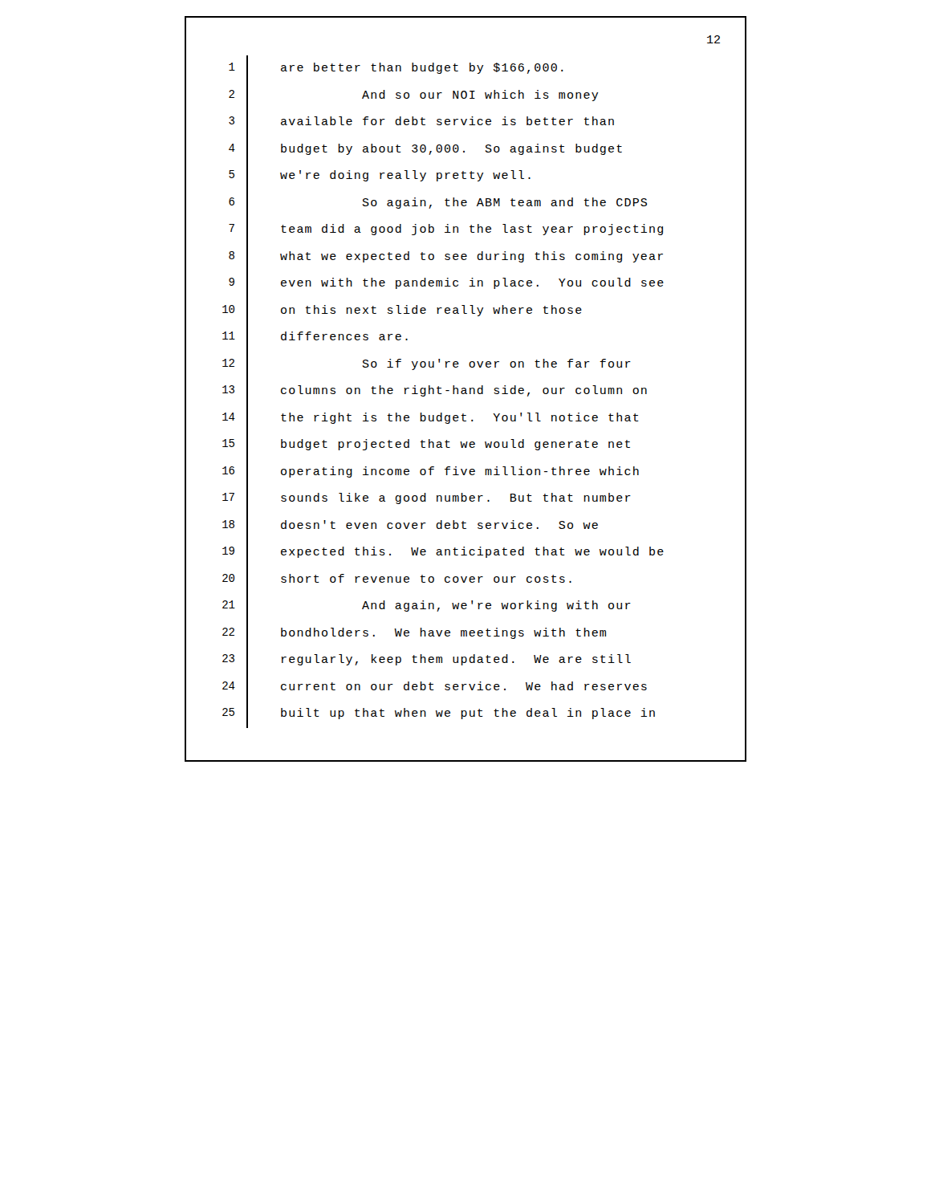12
| 1 | are better than budget by $166,000. |
| 2 | And so our NOI which is money |
| 3 | available for debt service is better than |
| 4 | budget by about 30,000. So against budget |
| 5 | we're doing really pretty well. |
| 6 | So again, the ABM team and the CDPS |
| 7 | team did a good job in the last year projecting |
| 8 | what we expected to see during this coming year |
| 9 | even with the pandemic in place. You could see |
| 10 | on this next slide really where those |
| 11 | differences are. |
| 12 | So if you're over on the far four |
| 13 | columns on the right-hand side, our column on |
| 14 | the right is the budget. You'll notice that |
| 15 | budget projected that we would generate net |
| 16 | operating income of five million-three which |
| 17 | sounds like a good number. But that number |
| 18 | doesn't even cover debt service. So we |
| 19 | expected this. We anticipated that we would be |
| 20 | short of revenue to cover our costs. |
| 21 | And again, we're working with our |
| 22 | bondholders. We have meetings with them |
| 23 | regularly, keep them updated. We are still |
| 24 | current on our debt service. We had reserves |
| 25 | built up that when we put the deal in place in |